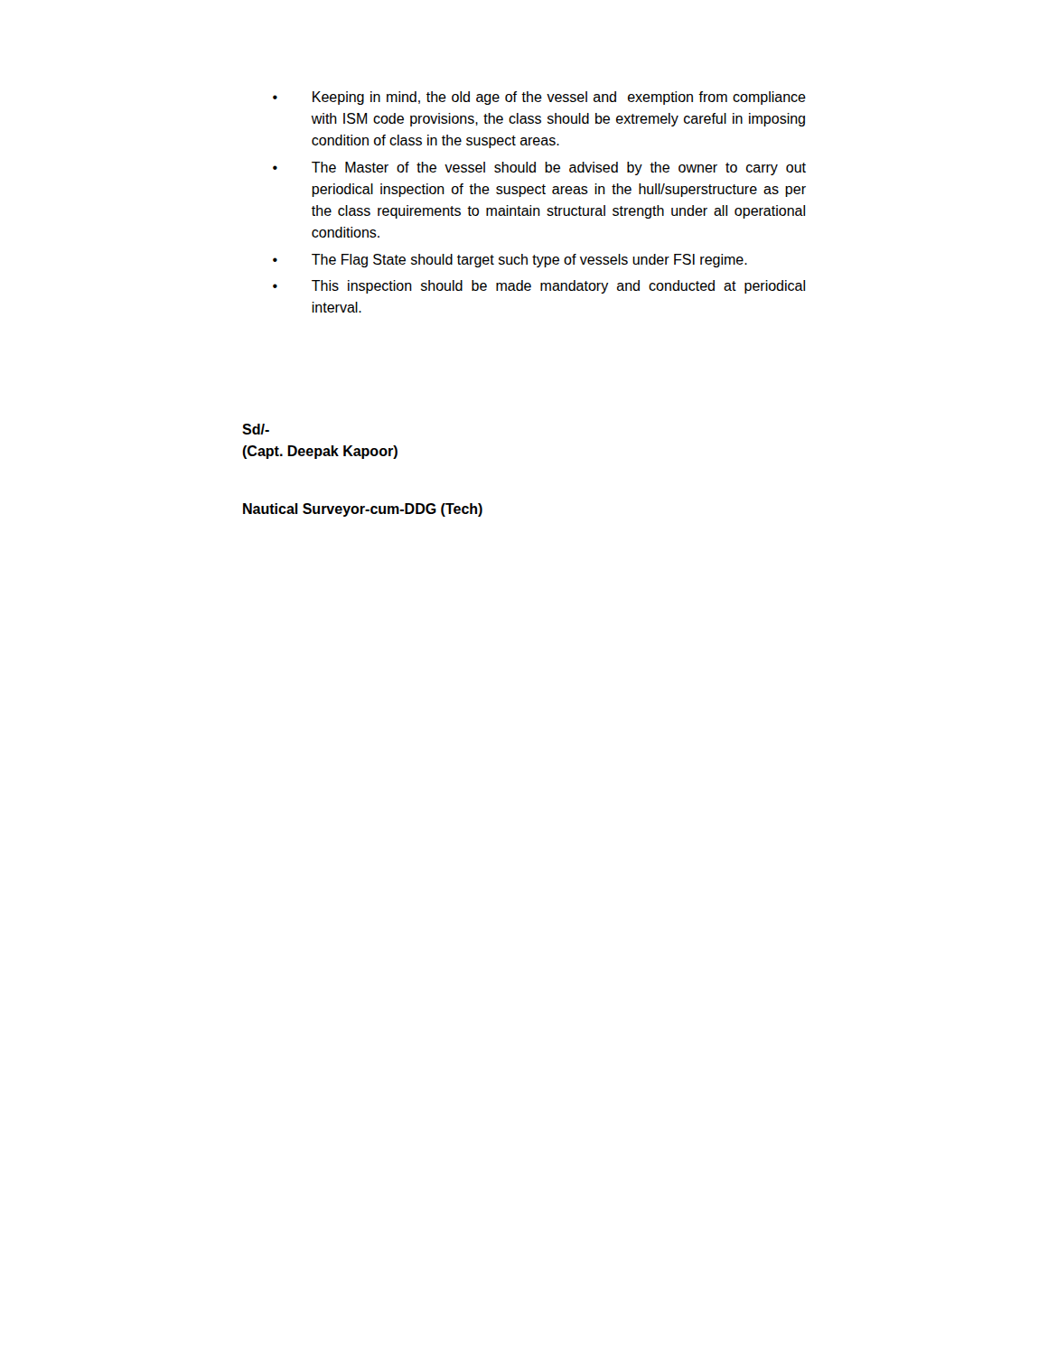Keeping in mind, the old age of the vessel and exemption from compliance with ISM code provisions, the class should be extremely careful in imposing condition of class in the suspect areas.
The Master of the vessel should be advised by the owner to carry out periodical inspection of the suspect areas in the hull/superstructure as per the class requirements to maintain structural strength under all operational conditions.
The Flag State should target such type of vessels under FSI regime.
This inspection should be made mandatory and conducted at periodical interval.
Sd/-
(Capt. Deepak Kapoor)
Nautical Surveyor-cum-DDG (Tech)